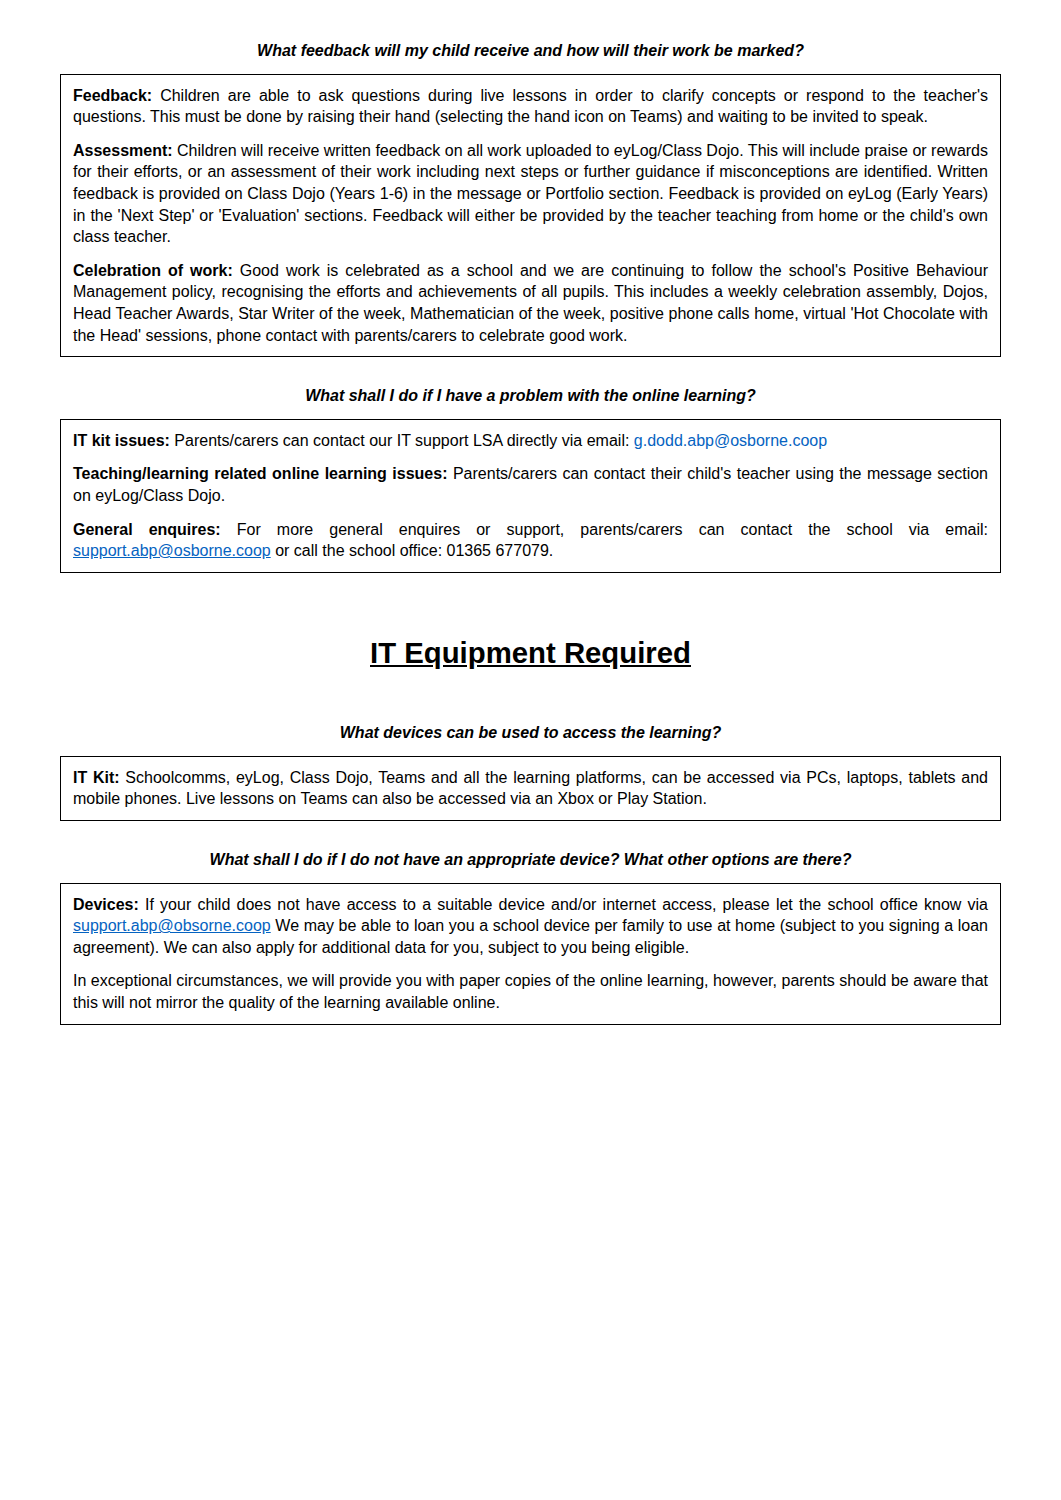What feedback will my child receive and how will their work be marked?
Feedback: Children are able to ask questions during live lessons in order to clarify concepts or respond to the teacher's questions. This must be done by raising their hand (selecting the hand icon on Teams) and waiting to be invited to speak.
Assessment: Children will receive written feedback on all work uploaded to eyLog/Class Dojo. This will include praise or rewards for their efforts, or an assessment of their work including next steps or further guidance if misconceptions are identified. Written feedback is provided on Class Dojo (Years 1-6) in the message or Portfolio section. Feedback is provided on eyLog (Early Years) in the 'Next Step' or 'Evaluation' sections. Feedback will either be provided by the teacher teaching from home or the child's own class teacher.
Celebration of work: Good work is celebrated as a school and we are continuing to follow the school's Positive Behaviour Management policy, recognising the efforts and achievements of all pupils. This includes a weekly celebration assembly, Dojos, Head Teacher Awards, Star Writer of the week, Mathematician of the week, positive phone calls home, virtual 'Hot Chocolate with the Head' sessions, phone contact with parents/carers to celebrate good work.
What shall I do if I have a problem with the online learning?
IT kit issues: Parents/carers can contact our IT support LSA directly via email: g.dodd.abp@osborne.coop
Teaching/learning related online learning issues: Parents/carers can contact their child's teacher using the message section on eyLog/Class Dojo.
General enquires: For more general enquires or support, parents/carers can contact the school via email: support.abp@osborne.coop or call the school office: 01365 677079.
IT Equipment Required
What devices can be used to access the learning?
IT Kit: Schoolcomms, eyLog, Class Dojo, Teams and all the learning platforms, can be accessed via PCs, laptops, tablets and mobile phones. Live lessons on Teams can also be accessed via an Xbox or Play Station.
What shall I do if I do not have an appropriate device? What other options are there?
Devices: If your child does not have access to a suitable device and/or internet access, please let the school office know via support.abp@obsorne.coop We may be able to loan you a school device per family to use at home (subject to you signing a loan agreement). We can also apply for additional data for you, subject to you being eligible.
In exceptional circumstances, we will provide you with paper copies of the online learning, however, parents should be aware that this will not mirror the quality of the learning available online.